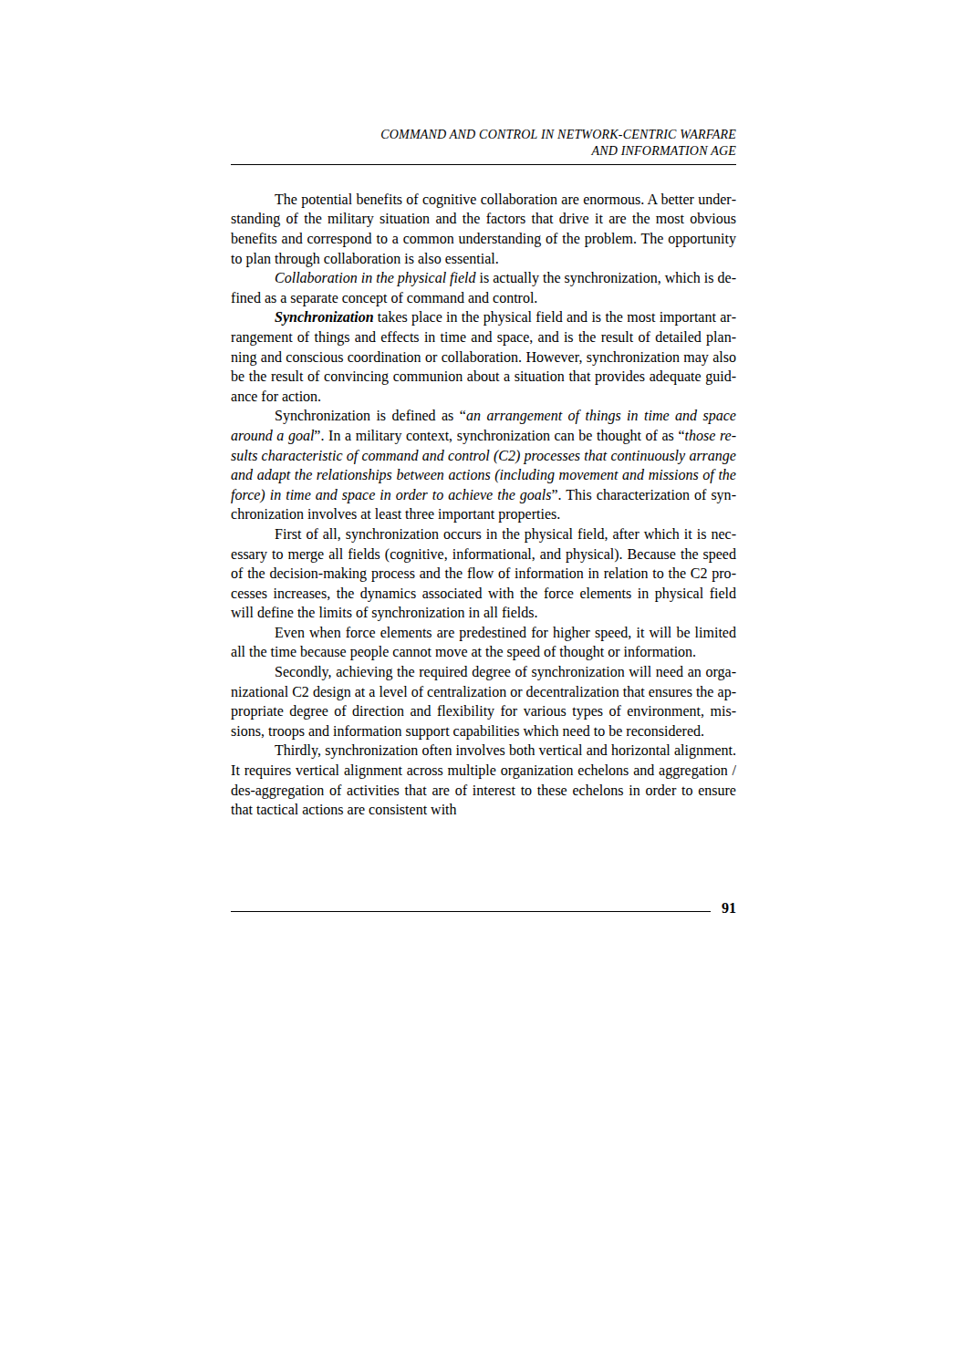COMMAND AND CONTROL IN NETWORK-CENTRIC WARFARE
AND INFORMATION AGE
The potential benefits of cognitive collaboration are enormous. A better understanding of the military situation and the factors that drive it are the most obvious benefits and correspond to a common understanding of the problem. The opportunity to plan through collaboration is also essential.
Collaboration in the physical field is actually the synchronization, which is defined as a separate concept of command and control.
Synchronization takes place in the physical field and is the most important arrangement of things and effects in time and space, and is the result of detailed planning and conscious coordination or collaboration. However, synchronization may also be the result of convincing communion about a situation that provides adequate guidance for action.
Synchronization is defined as “an arrangement of things in time and space around a goal”. In a military context, synchronization can be thought of as “those results characteristic of command and control (C2) processes that continuously arrange and adapt the relationships between actions (including movement and missions of the force) in time and space in order to achieve the goals”. This characterization of synchronization involves at least three important properties.
First of all, synchronization occurs in the physical field, after which it is necessary to merge all fields (cognitive, informational, and physical). Because the speed of the decision-making process and the flow of information in relation to the C2 processes increases, the dynamics associated with the force elements in physical field will define the limits of synchronization in all fields.
Even when force elements are predestined for higher speed, it will be limited all the time because people cannot move at the speed of thought or information.
Secondly, achieving the required degree of synchronization will need an organizational C2 design at a level of centralization or decentralization that ensures the appropriate degree of direction and flexibility for various types of environment, missions, troops and information support capabilities which need to be reconsidered.
Thirdly, synchronization often involves both vertical and horizontal alignment. It requires vertical alignment across multiple organization echelons and aggregation / des-aggregation of activities that are of interest to these echelons in order to ensure that tactical actions are consistent with
91